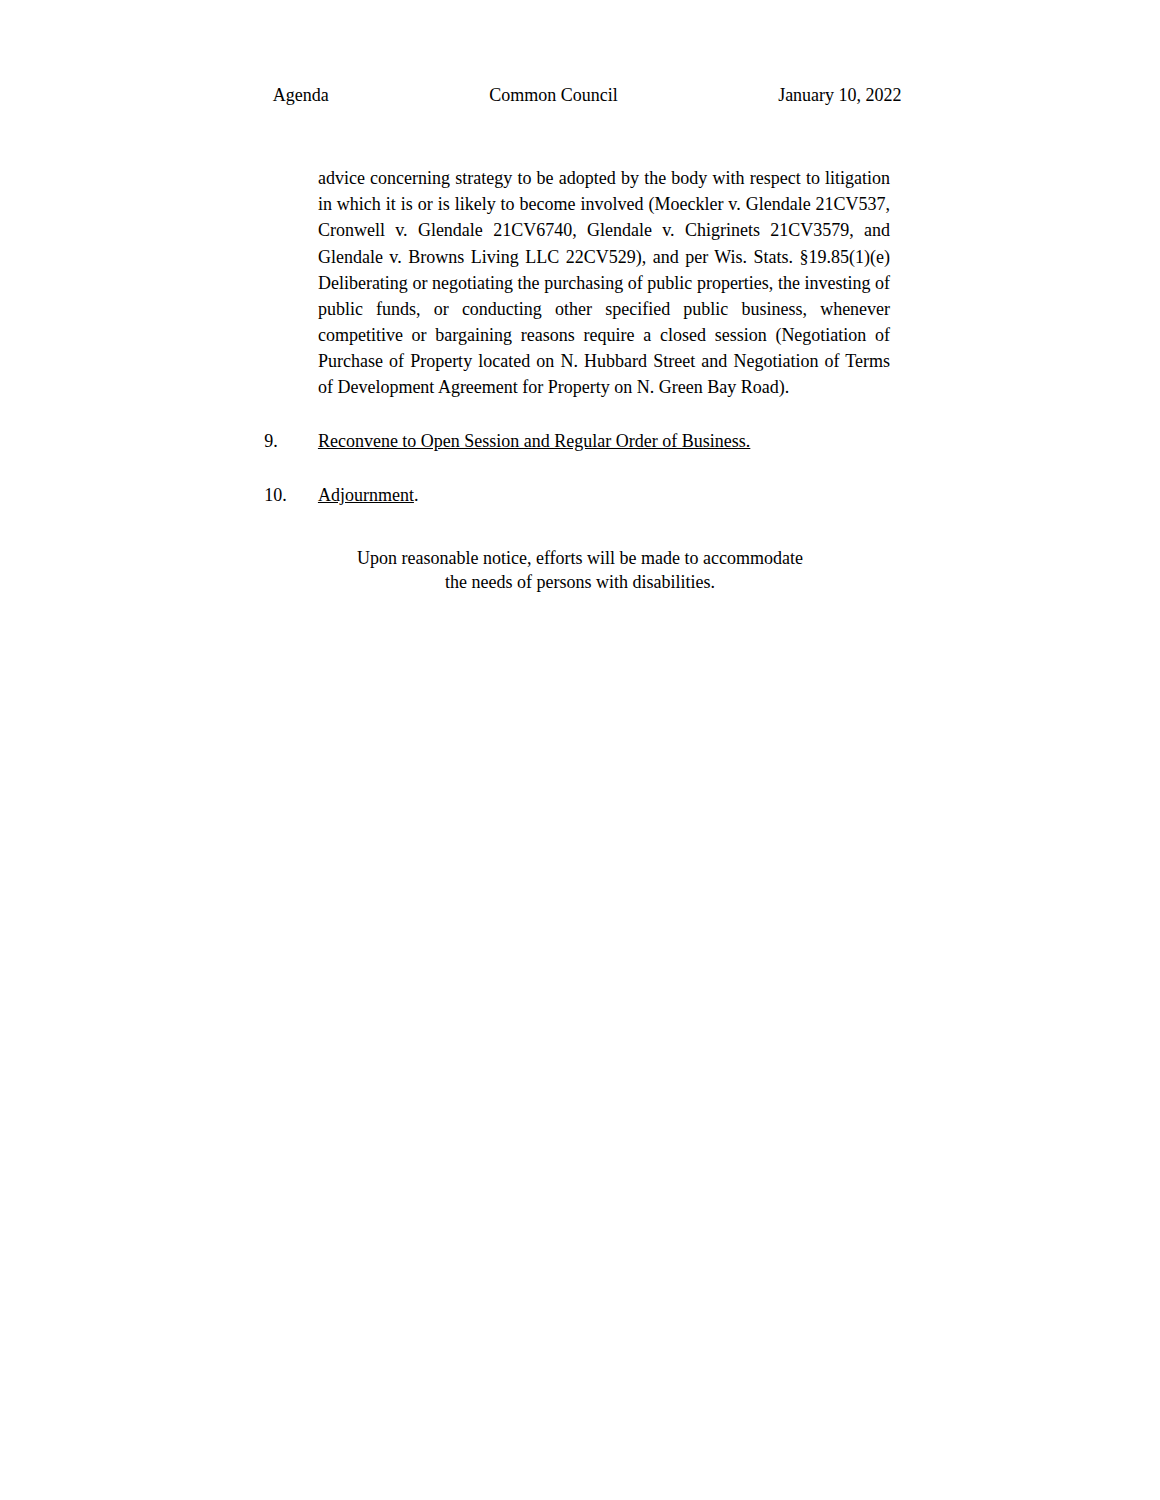Agenda
Common Council
January 10, 2022
advice concerning strategy to be adopted by the body with respect to litigation in which it is or is likely to become involved (Moeckler v. Glendale 21CV537, Cronwell v. Glendale 21CV6740, Glendale v. Chigrinets 21CV3579, and Glendale v. Browns Living LLC 22CV529), and per Wis. Stats. §19.85(1)(e) Deliberating or negotiating the purchasing of public properties, the investing of public funds, or conducting other specified public business, whenever competitive or bargaining reasons require a closed session (Negotiation of Purchase of Property located on N. Hubbard Street and Negotiation of Terms of Development Agreement for Property on N. Green Bay Road).
9.
Reconvene to Open Session and Regular Order of Business.
10.
Adjournment.
Upon reasonable notice, efforts will be made to accommodate the needs of persons with disabilities.